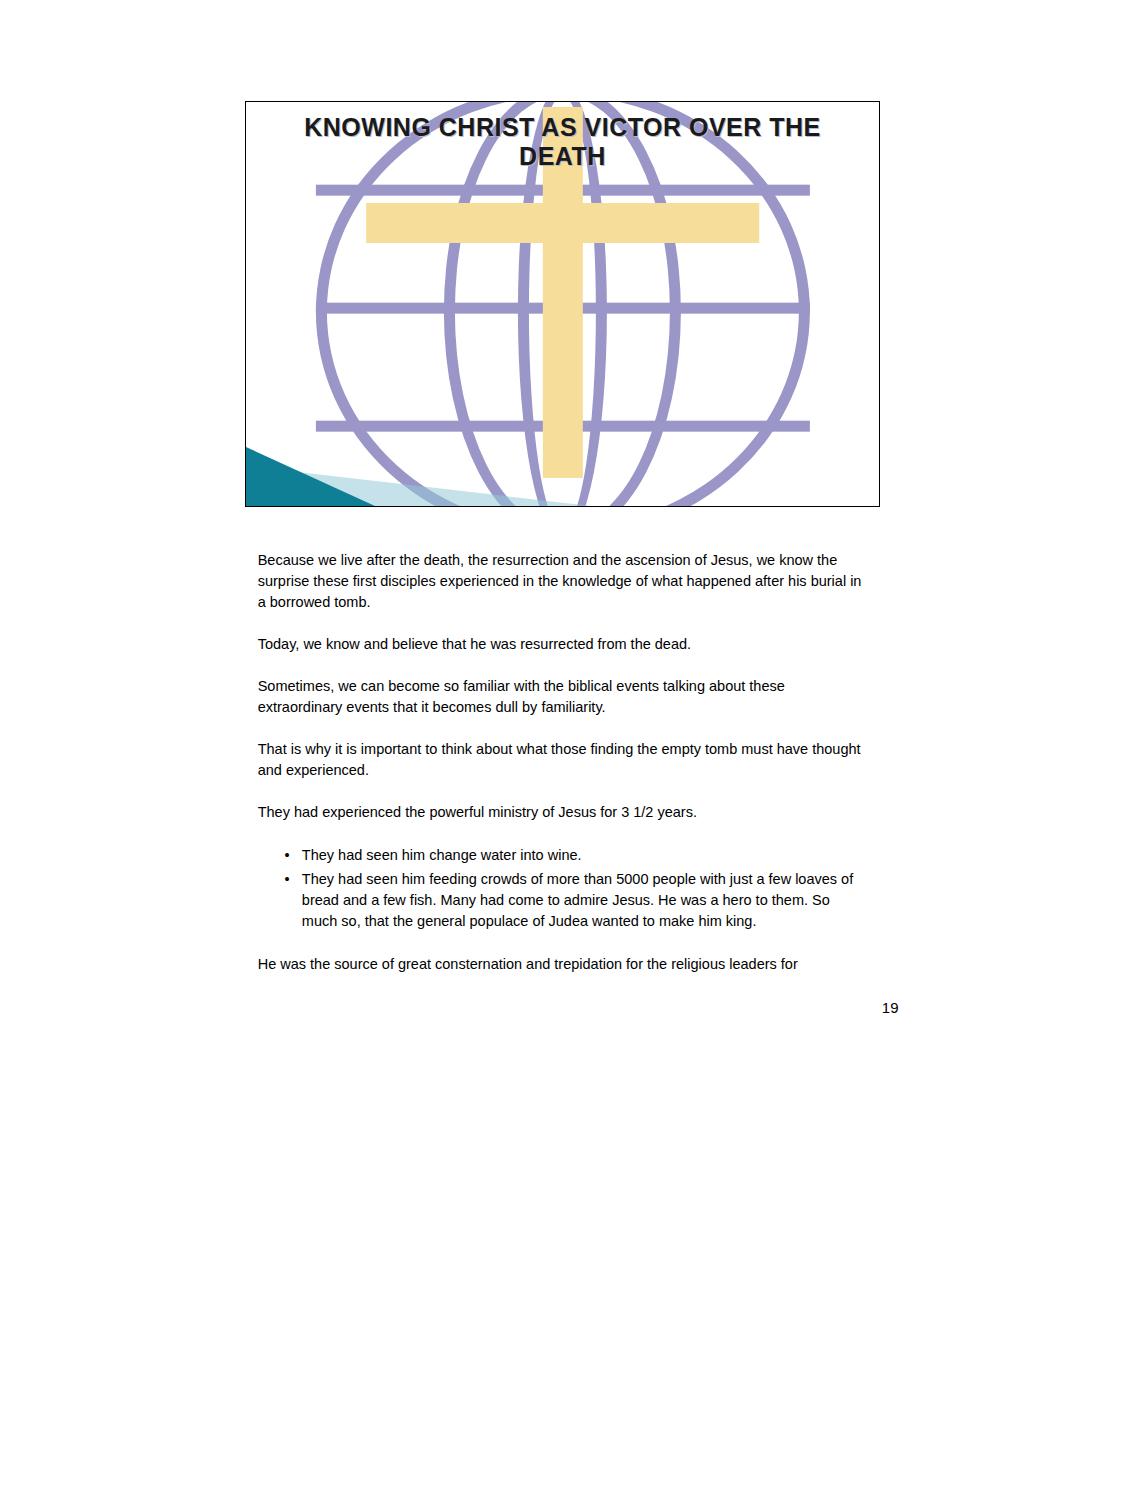KNOWING CHRIST AS VICTOR OVER THE DEATH
Because we live after the death, the resurrection and the ascension of Jesus, we know the surprise these first disciples experienced in the knowledge of what happened after his burial in a borrowed tomb.
Today, we know and believe that he was resurrected from the dead.
Sometimes, we can become so familiar with the biblical events talking about these extraordinary events that it becomes dull by familiarity.
That is why it is important to think about what those finding the empty tomb must have thought and experienced.
They had experienced the powerful ministry of Jesus for 3 1/2 years.
They had seen him change water into wine.
They had seen him feeding crowds of more than 5000 people with just a few loaves of bread and a few fish. Many had come to admire Jesus. He was a hero to them. So much so, that the general populace of Judea wanted to make him king.
He was the source of great consternation and trepidation for the religious leaders for
19